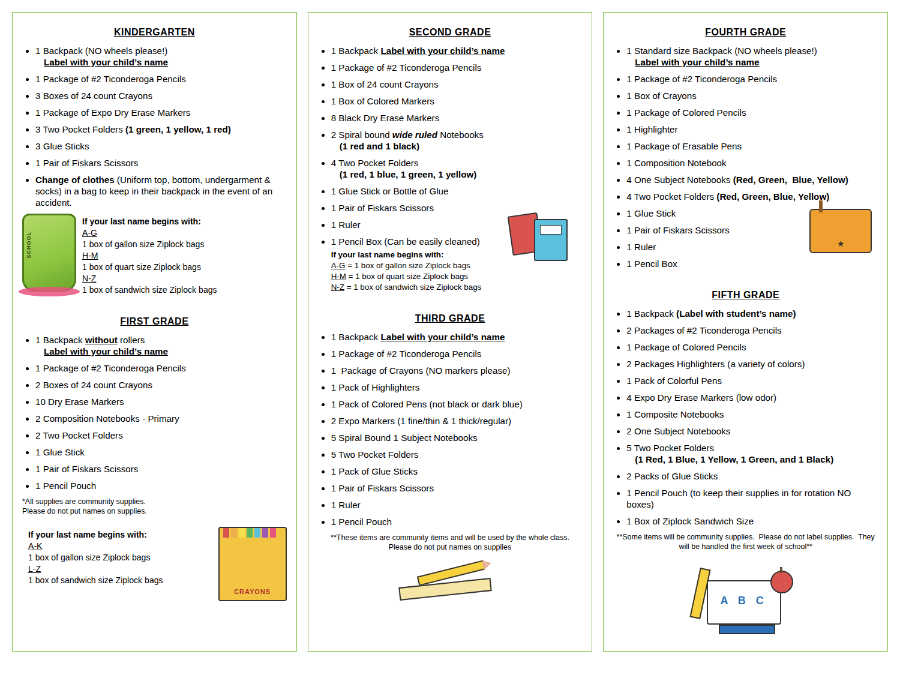KINDERGARTEN
1 Backpack (NO wheels please!)Label with your child’s name
1 Package of #2 Ticonderoga Pencils
3 Boxes of 24 count Crayons
1 Package of Expo Dry Erase Markers
3 Two Pocket Folders (1 green, 1 yellow, 1 red)
3 Glue Sticks
1 Pair of Fiskars Scissors
Change of clothes (Uniform top, bottom, undergarment & socks) in a bag to keep in their backpack in the event of an accident.
If your last name begins with:
A-G
1 box of gallon size Ziplock bags
H-M
1 box of quart size Ziplock bags
N-Z
1 box of sandwich size Ziplock bags
FIRST GRADE
1 Backpack without rollersLabel with your child’s name
1 Package of #2 Ticonderoga Pencils
2 Boxes of 24 count Crayons
10 Dry Erase Markers
2 Composition Notebooks - Primary
2 Two Pocket Folders
1 Glue Stick
1 Pair of Fiskars Scissors
1 Pencil Pouch
*All supplies are community supplies.
Please do not put names on supplies.
If your last name begins with:
A-K
1 box of gallon size Ziplock bags
L-Z
1 box of sandwich size Ziplock bags
CRAYONS
SECOND GRADE
1 Backpack Label with your child’s name
1 Package of #2 Ticonderoga Pencils
1 Box of 24 count Crayons
1 Box of Colored Markers
8 Black Dry Erase Markers
2 Spiral bound wide ruled Notebooks(1 red and 1 black)
4 Two Pocket Folders(1 red, 1 blue, 1 green, 1 yellow)
1 Glue Stick or Bottle of Glue
1 Pair of Fiskars Scissors
1 Ruler
1 Pencil Box (Can be easily cleaned)
If your last name begins with:
A-G = 1 box of gallon size Ziplock bags
H-M = 1 box of quart size Ziplock bags
N-Z = 1 box of sandwich size Ziplock bags
THIRD GRADE
1 Backpack Label with your child’s name
1 Package of #2 Ticonderoga Pencils
1 Package of Crayons (NO markers please)
1 Pack of Highlighters
1 Pack of Colored Pens (not black or dark blue)
2 Expo Markers (1 fine/thin & 1 thick/regular)
5 Spiral Bound 1 Subject Notebooks
5 Two Pocket Folders
1 Pack of Glue Sticks
1 Pair of Fiskars Scissors
1 Ruler
1 Pencil Pouch
**These items are community items and will be used by the whole class.
Please do not put names on supplies
FOURTH GRADE
1 Standard size Backpack (NO wheels please!)Label with your child’s name
1 Package of #2 Ticonderoga Pencils
1 Box of Crayons
1 Package of Colored Pencils
1 Highlighter
1 Package of Erasable Pens
1 Composition Notebook
4 One Subject Notebooks (Red, Green, Blue, Yellow)
4 Two Pocket Folders (Red, Green, Blue, Yellow)
1 Glue Stick
1 Pair of Fiskars Scissors
1 Ruler
1 Pencil Box
FIFTH GRADE
1 Backpack (Label with student’s name)
2 Packages of #2 Ticonderoga Pencils
1 Package of Colored Pencils
2 Packages Highlighters (a variety of colors)
1 Pack of Colorful Pens
4 Expo Dry Erase Markers (low odor)
1 Composite Notebooks
2 One Subject Notebooks
5 Two Pocket Folders(1 Red, 1 Blue, 1 Yellow, 1 Green, and 1 Black)
2 Packs of Glue Sticks
1 Pencil Pouch (to keep their supplies in for rotation NO boxes)
1 Box of Ziplock Sandwich Size
**Some items will be community supplies. Please do not label supplies. They will be handled the first week of school**